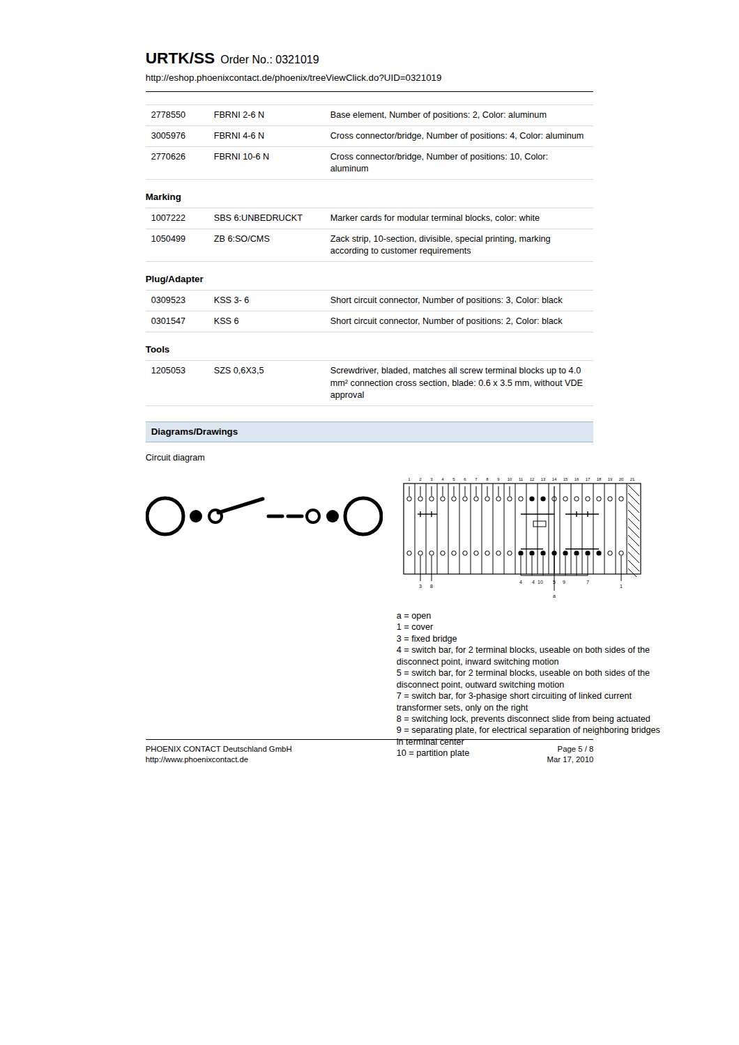URTK/SS
Order No.: 0321019
http://eshop.phoenixcontact.de/phoenix/treeViewClick.do?UID=0321019
| 2778550 | FBRNI 2-6 N | Base element, Number of positions: 2, Color: aluminum |
| 3005976 | FBRNI 4-6 N | Cross connector/bridge, Number of positions: 4, Color: aluminum |
| 2770626 | FBRNI 10-6 N | Cross connector/bridge, Number of positions: 10, Color: aluminum |
Marking
| 1007222 | SBS 6:UNBEDRUCKT | Marker cards for modular terminal blocks, color: white |
| 1050499 | ZB 6:SO/CMS | Zack strip, 10-section, divisible, special printing, marking according to customer requirements |
Plug/Adapter
| 0309523 | KSS 3- 6 | Short circuit connector, Number of positions: 3, Color: black |
| 0301547 | KSS 6 | Short circuit connector, Number of positions: 2, Color: black |
Tools
| 1205053 | SZS 0,6X3,5 | Screwdriver, bladed, matches all screw terminal blocks up to 4.0 mm² connection cross section, blade: 0.6 x 3.5 mm, without VDE approval |
Diagrams/Drawings
Circuit diagram
123 456 789 101112 131415 161718 192021 a 3 8 4 4 10 5 9 7 1
a = open
1 = cover
3 = fixed bridge
4 = switch bar, for 2 terminal blocks, useable on both sides of the disconnect point, inward switching motion
5 = switch bar, for 2 terminal blocks, useable on both sides of the disconnect point, outward switching motion
7 = switch bar, for 3-phasige short circuiting of linked current transformer sets, only on the right
8 = switching lock, prevents disconnect slide from being actuated
9 = separating plate, for electrical separation of neighboring bridges in terminal center
10 = partition plate
PHOENIX CONTACT Deutschland GmbH
http://www.phoenixcontact.de
Page 5 / 8
Mar 17, 2010